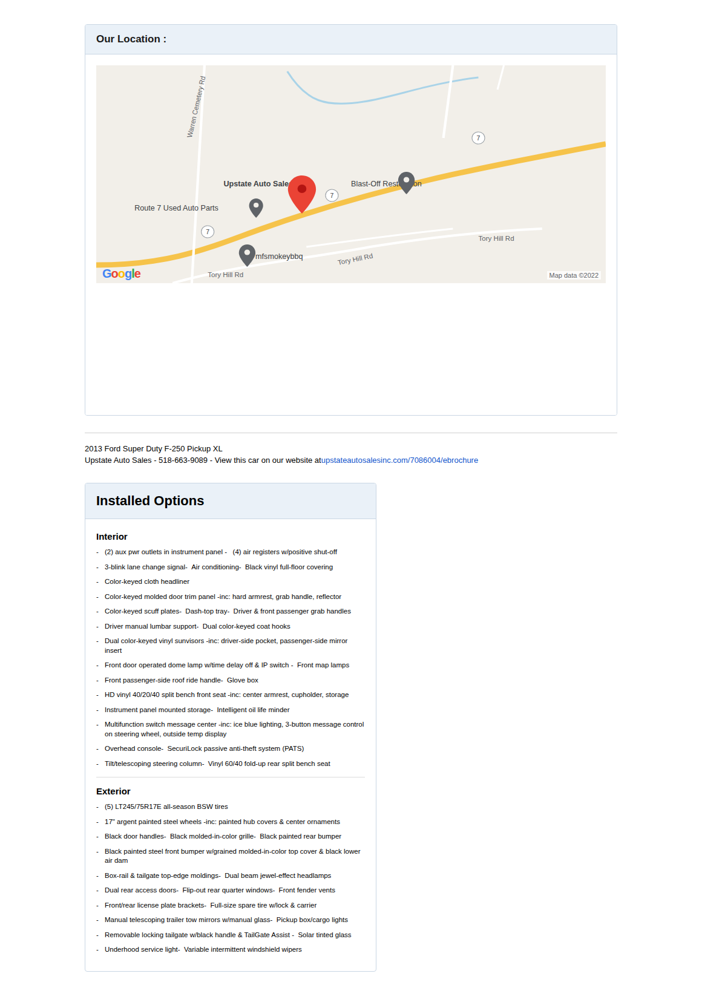Our Location :
7 7 7 Warren Cemetery Rd Upstate Auto Sales Blast-Off Restoration Route 7 Used Auto Parts mfsmokeybbq Tory Hill Rd Tory Hill Rd Tory Hill Rd
Google
Map data ©2022
2013 Ford Super Duty F-250 Pickup XL
Upstate Auto Sales - 518-663-9089 - View this car on our website atupstateautosalesinc.com/7086004/ebrochure
Installed Options
Interior
(2) aux pwr outlets in instrument panel - (4) air registers w/positive shut-off
3-blink lane change signal- Air conditioning- Black vinyl full-floor covering
Color-keyed cloth headliner
Color-keyed molded door trim panel -inc: hard armrest, grab handle, reflector
Color-keyed scuff plates- Dash-top tray- Driver & front passenger grab handles
Driver manual lumbar support- Dual color-keyed coat hooks
Dual color-keyed vinyl sunvisors -inc: driver-side pocket, passenger-side mirror insert
Front door operated dome lamp w/time delay off & IP switch - Front map lamps
Front passenger-side roof ride handle- Glove box
HD vinyl 40/20/40 split bench front seat -inc: center armrest, cupholder, storage
Instrument panel mounted storage- Intelligent oil life minder
Multifunction switch message center -inc: ice blue lighting, 3-button message control on steering wheel, outside temp display
Overhead console- SecuriLock passive anti-theft system (PATS)
Tilt/telescoping steering column- Vinyl 60/40 fold-up rear split bench seat
Exterior
(5) LT245/75R17E all-season BSW tires
17" argent painted steel wheels -inc: painted hub covers & center ornaments
Black door handles- Black molded-in-color grille- Black painted rear bumper
Black painted steel front bumper w/grained molded-in-color top cover & black lower air dam
Box-rail & tailgate top-edge moldings- Dual beam jewel-effect headlamps
Dual rear access doors- Flip-out rear quarter windows- Front fender vents
Front/rear license plate brackets- Full-size spare tire w/lock & carrier
Manual telescoping trailer tow mirrors w/manual glass- Pickup box/cargo lights
Removable locking tailgate w/black handle & TailGate Assist - Solar tinted glass
Underhood service light- Variable intermittent windshield wipers